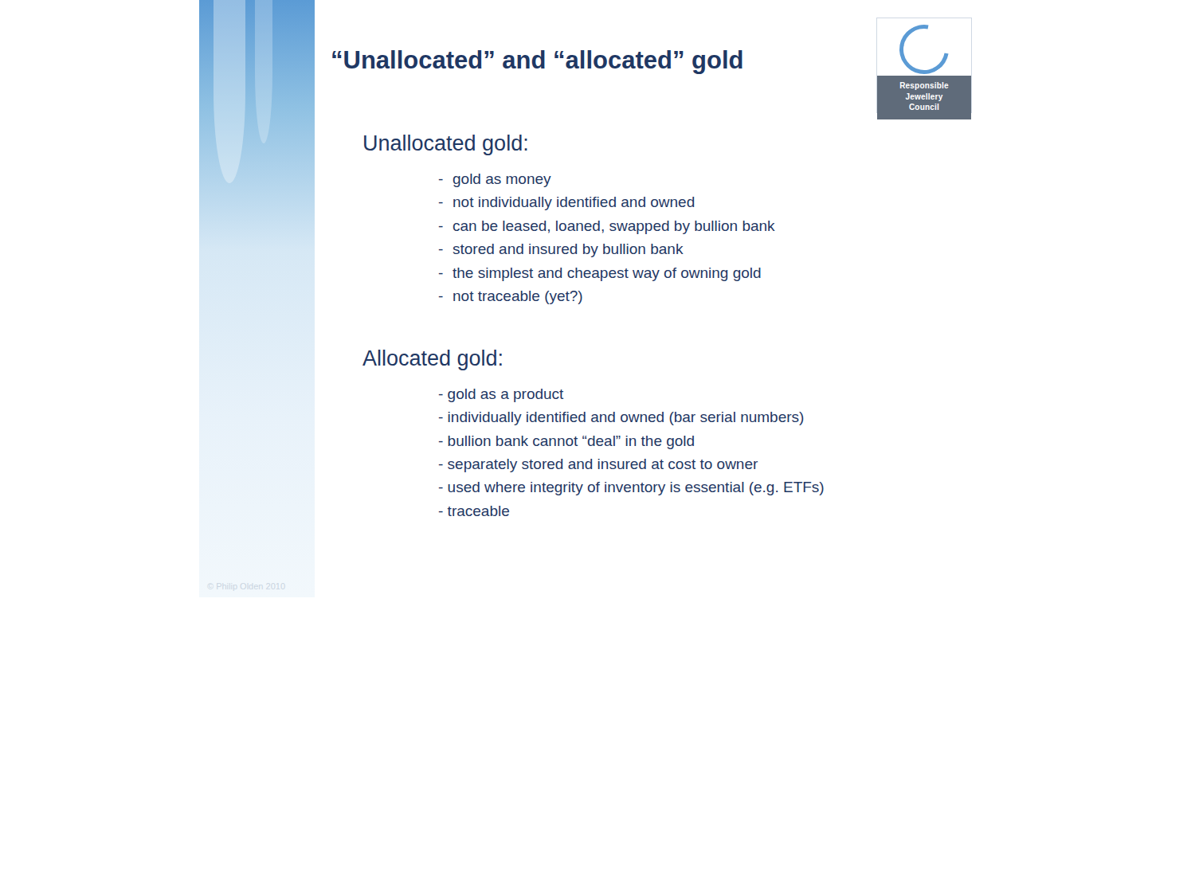Responsible
Jewellery
Council
“Unallocated” and “allocated” gold
Unallocated gold:
-gold as money
-not individually identified and owned
-can be leased, loaned, swapped by bullion bank
-stored and insured by bullion bank
-the simplest and cheapest way of owning gold
-not traceable (yet?)
Allocated gold:
- gold as a product
- individually identified and owned (bar serial numbers)
- bullion bank cannot “deal” in the gold
- separately stored and insured at cost to owner
- used where integrity of inventory is essential (e.g. ETFs)
- traceable
© Philip Olden 2010